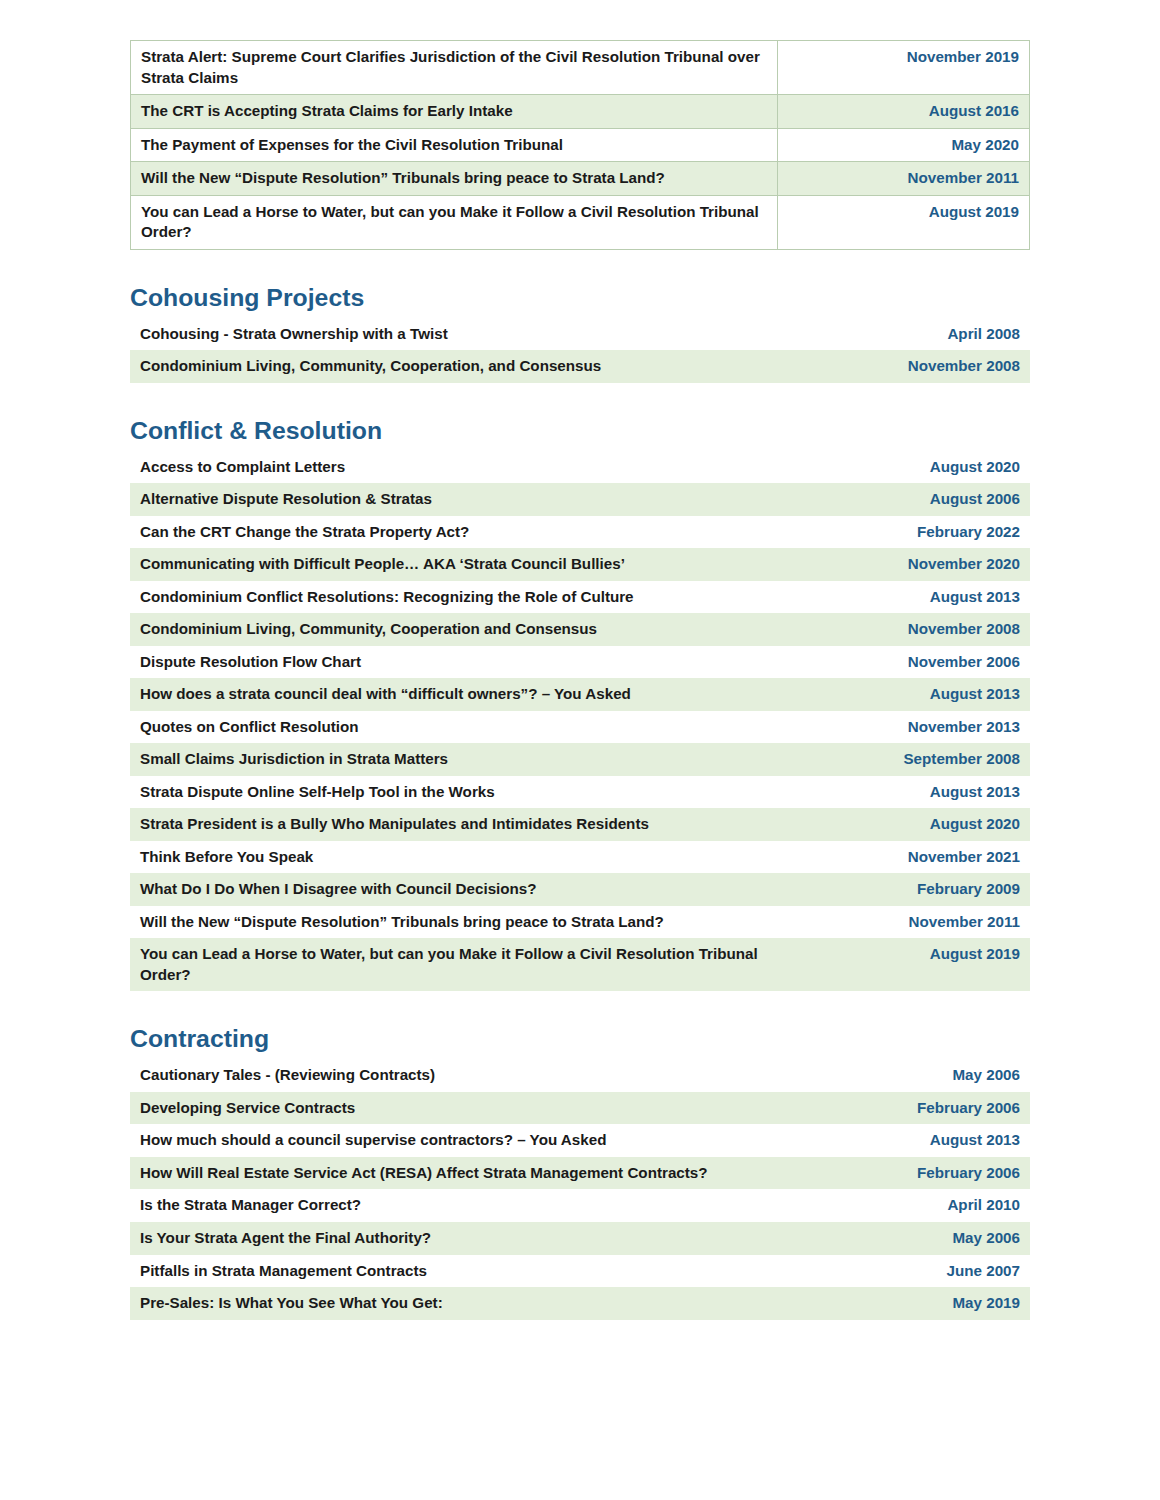| Strata Alert: Supreme Court Clarifies Jurisdiction of the Civil Resolution Tribunal over Strata Claims | November 2019 |
| The CRT is Accepting Strata Claims for Early Intake | August 2016 |
| The Payment of Expenses for the Civil Resolution Tribunal | May 2020 |
| Will the New “Dispute Resolution” Tribunals bring peace to Strata Land? | November 2011 |
| You can Lead a Horse to Water, but can you Make it Follow a Civil Resolution Tribunal Order? | August 2019 |
Cohousing Projects
| Cohousing - Strata Ownership with a Twist | April 2008 |
| Condominium Living, Community, Cooperation, and Consensus | November 2008 |
Conflict & Resolution
| Access to Complaint Letters | August 2020 |
| Alternative Dispute Resolution & Stratas | August 2006 |
| Can the CRT Change the Strata Property Act? | February 2022 |
| Communicating with Difficult People… AKA ‘Strata Council Bullies’ | November 2020 |
| Condominium Conflict Resolutions: Recognizing the Role of Culture | August 2013 |
| Condominium Living, Community, Cooperation and Consensus | November 2008 |
| Dispute Resolution Flow Chart | November 2006 |
| How does a strata council deal with “difficult owners”? – You Asked | August 2013 |
| Quotes on Conflict Resolution | November 2013 |
| Small Claims Jurisdiction in Strata Matters | September 2008 |
| Strata Dispute Online Self-Help Tool in the Works | August 2013 |
| Strata President is a Bully Who Manipulates and Intimidates Residents | August 2020 |
| Think Before You Speak | November 2021 |
| What Do I Do When I Disagree with Council Decisions? | February 2009 |
| Will the New “Dispute Resolution” Tribunals bring peace to Strata Land? | November 2011 |
| You can Lead a Horse to Water, but can you Make it Follow a Civil Resolution Tribunal Order? | August 2019 |
Contracting
| Cautionary Tales - (Reviewing Contracts) | May 2006 |
| Developing Service Contracts | February 2006 |
| How much should a council supervise contractors? – You Asked | August 2013 |
| How Will Real Estate Service Act (RESA) Affect Strata Management Contracts? | February 2006 |
| Is the Strata Manager Correct? | April 2010 |
| Is Your Strata Agent the Final Authority? | May 2006 |
| Pitfalls in Strata Management Contracts | June 2007 |
| Pre-Sales: Is What You See What You Get: | May 2019 |